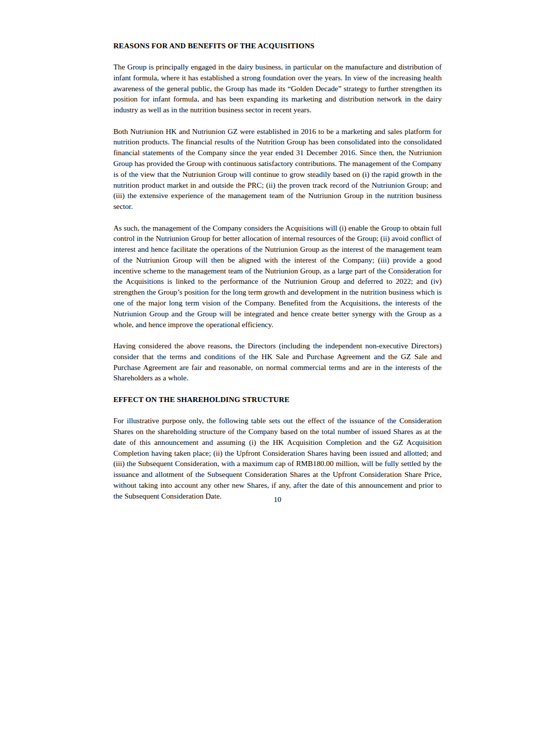REASONS FOR AND BENEFITS OF THE ACQUISITIONS
The Group is principally engaged in the dairy business, in particular on the manufacture and distribution of infant formula, where it has established a strong foundation over the years. In view of the increasing health awareness of the general public, the Group has made its “Golden Decade” strategy to further strengthen its position for infant formula, and has been expanding its marketing and distribution network in the dairy industry as well as in the nutrition business sector in recent years.
Both Nutriunion HK and Nutriunion GZ were established in 2016 to be a marketing and sales platform for nutrition products. The financial results of the Nutrition Group has been consolidated into the consolidated financial statements of the Company since the year ended 31 December 2016. Since then, the Nutriunion Group has provided the Group with continuous satisfactory contributions. The management of the Company is of the view that the Nutriunion Group will continue to grow steadily based on (i) the rapid growth in the nutrition product market in and outside the PRC; (ii) the proven track record of the Nutriunion Group; and (iii) the extensive experience of the management team of the Nutriunion Group in the nutrition business sector.
As such, the management of the Company considers the Acquisitions will (i) enable the Group to obtain full control in the Nutriunion Group for better allocation of internal resources of the Group; (ii) avoid conflict of interest and hence facilitate the operations of the Nutriunion Group as the interest of the management team of the Nutriunion Group will then be aligned with the interest of the Company; (iii) provide a good incentive scheme to the management team of the Nutriunion Group, as a large part of the Consideration for the Acquisitions is linked to the performance of the Nutriunion Group and deferred to 2022; and (iv) strengthen the Group’s position for the long term growth and development in the nutrition business which is one of the major long term vision of the Company. Benefited from the Acquisitions, the interests of the Nutriunion Group and the Group will be integrated and hence create better synergy with the Group as a whole, and hence improve the operational efficiency.
Having considered the above reasons, the Directors (including the independent non-executive Directors) consider that the terms and conditions of the HK Sale and Purchase Agreement and the GZ Sale and Purchase Agreement are fair and reasonable, on normal commercial terms and are in the interests of the Shareholders as a whole.
EFFECT ON THE SHAREHOLDING STRUCTURE
For illustrative purpose only, the following table sets out the effect of the issuance of the Consideration Shares on the shareholding structure of the Company based on the total number of issued Shares as at the date of this announcement and assuming (i) the HK Acquisition Completion and the GZ Acquisition Completion having taken place; (ii) the Upfront Consideration Shares having been issued and allotted; and (iii) the Subsequent Consideration, with a maximum cap of RMB180.00 million, will be fully settled by the issuance and allotment of the Subsequent Consideration Shares at the Upfront Consideration Share Price, without taking into account any other new Shares, if any, after the date of this announcement and prior to the Subsequent Consideration Date.
10